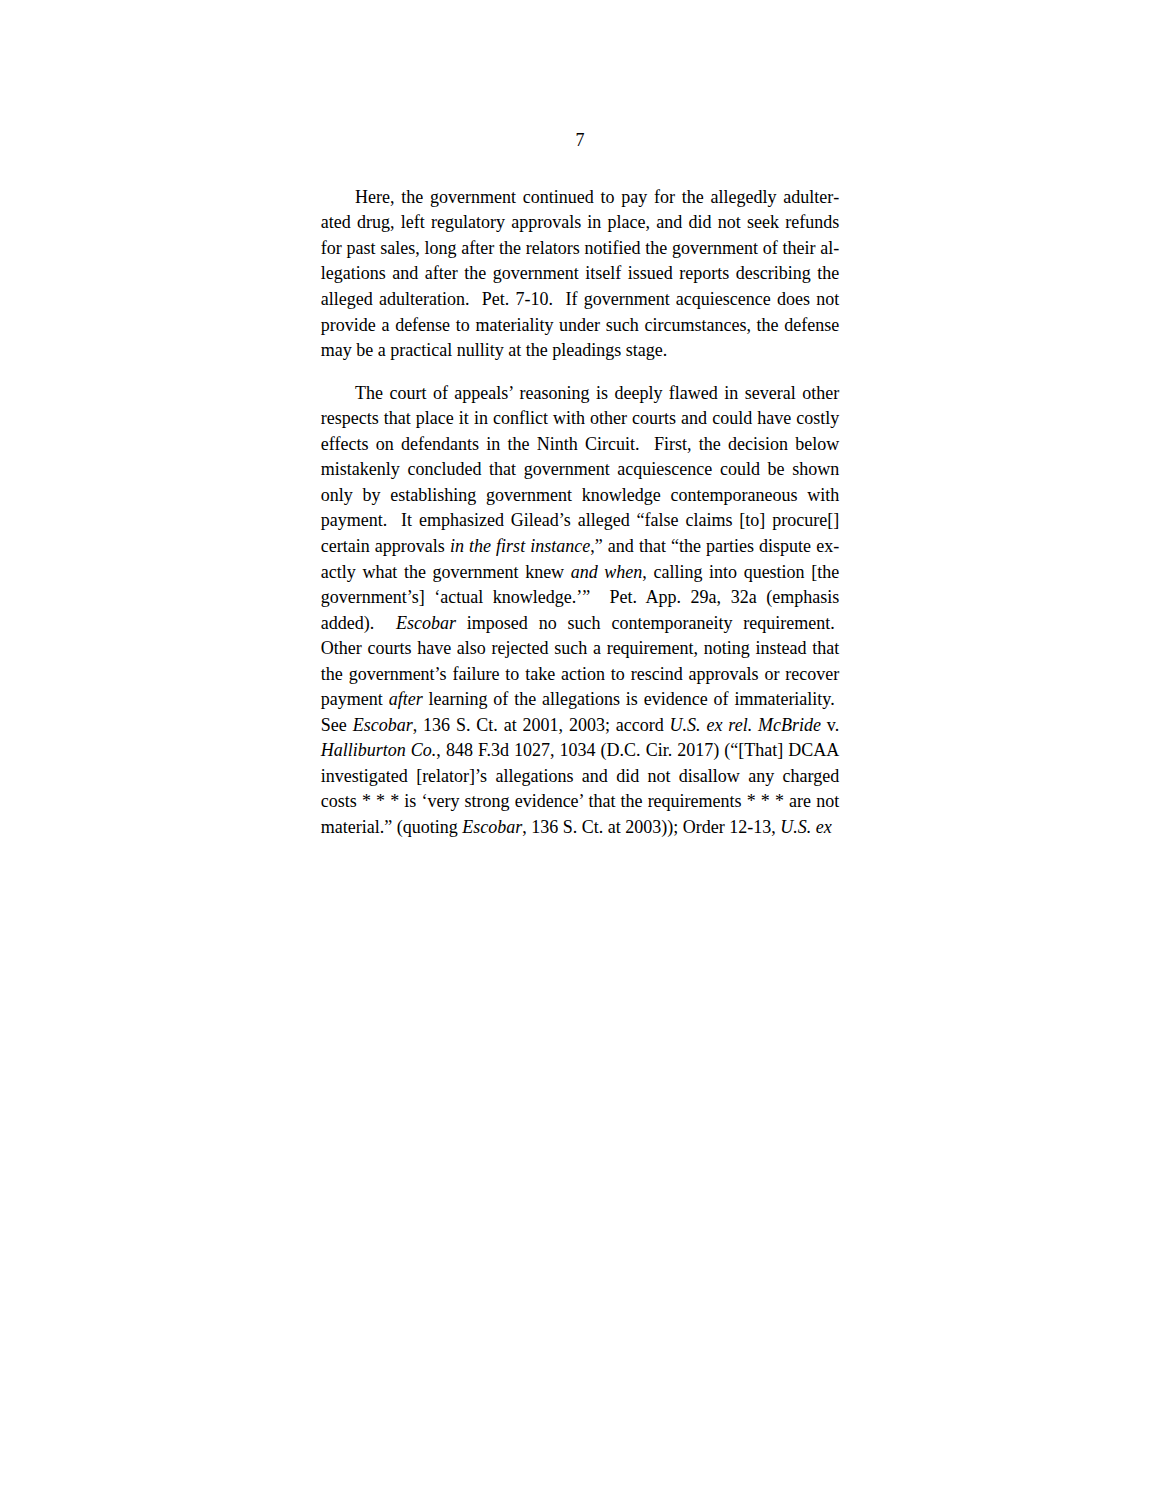7
Here, the government continued to pay for the allegedly adulterated drug, left regulatory approvals in place, and did not seek refunds for past sales, long after the relators notified the government of their allegations and after the government itself issued reports describing the alleged adulteration. Pet. 7-10. If government acquiescence does not provide a defense to materiality under such circumstances, the defense may be a practical nullity at the pleadings stage.
The court of appeals’ reasoning is deeply flawed in several other respects that place it in conflict with other courts and could have costly effects on defendants in the Ninth Circuit. First, the decision below mistakenly concluded that government acquiescence could be shown only by establishing government knowledge contemporaneous with payment. It emphasized Gilead’s alleged “false claims [to] procure[] certain approvals in the first instance,” and that “the parties dispute exactly what the government knew and when, calling into question [the government’s] ‘actual knowledge.’” Pet. App. 29a, 32a (emphasis added). Escobar imposed no such contemporaneity requirement. Other courts have also rejected such a requirement, noting instead that the government’s failure to take action to rescind approvals or recover payment after learning of the allegations is evidence of immateriality. See Escobar, 136 S. Ct. at 2001, 2003; accord U.S. ex rel. McBride v. Halliburton Co., 848 F.3d 1027, 1034 (D.C. Cir. 2017) (“[That] DCAA investigated [relator]’s allegations and did not disallow any charged costs * * * is ‘very strong evidence’ that the requirements * * * are not material.” (quoting Escobar, 136 S. Ct. at 2003)); Order 12-13, U.S. ex